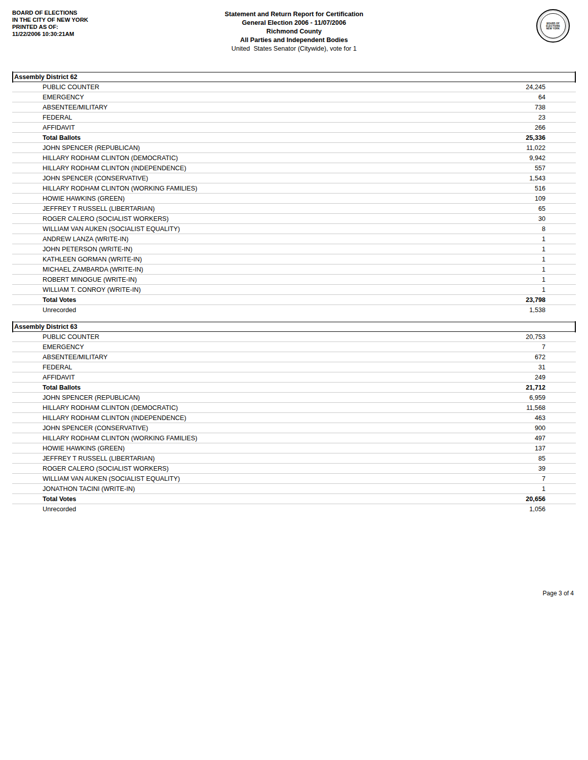BOARD OF ELECTIONS
IN THE CITY OF NEW YORK
PRINTED AS OF:
11/22/2006 10:30:21AM
Statement and Return Report for Certification
General Election 2006 - 11/07/2006
Richmond County
All Parties and Independent Bodies
United States Senator (Citywide), vote for 1
BOARD OF
ELECTIONS
NEW YORK
Assembly District 62
| PUBLIC COUNTER | 24,245 |
| EMERGENCY | 64 |
| ABSENTEE/MILITARY | 738 |
| FEDERAL | 23 |
| AFFIDAVIT | 266 |
| Total Ballots | 25,336 |
| JOHN SPENCER (REPUBLICAN) | 11,022 |
| HILLARY RODHAM CLINTON (DEMOCRATIC) | 9,942 |
| HILLARY RODHAM CLINTON (INDEPENDENCE) | 557 |
| JOHN SPENCER (CONSERVATIVE) | 1,543 |
| HILLARY RODHAM CLINTON (WORKING FAMILIES) | 516 |
| HOWIE HAWKINS (GREEN) | 109 |
| JEFFREY T RUSSELL (LIBERTARIAN) | 65 |
| ROGER CALERO (SOCIALIST WORKERS) | 30 |
| WILLIAM VAN AUKEN (SOCIALIST EQUALITY) | 8 |
| ANDREW LANZA (WRITE-IN) | 1 |
| JOHN PETERSON (WRITE-IN) | 1 |
| KATHLEEN GORMAN (WRITE-IN) | 1 |
| MICHAEL ZAMBARDA (WRITE-IN) | 1 |
| ROBERT MINOGUE (WRITE-IN) | 1 |
| WILLIAM T. CONROY (WRITE-IN) | 1 |
| Total Votes | 23,798 |
| Unrecorded | 1,538 |
Assembly District 63
| PUBLIC COUNTER | 20,753 |
| EMERGENCY | 7 |
| ABSENTEE/MILITARY | 672 |
| FEDERAL | 31 |
| AFFIDAVIT | 249 |
| Total Ballots | 21,712 |
| JOHN SPENCER (REPUBLICAN) | 6,959 |
| HILLARY RODHAM CLINTON (DEMOCRATIC) | 11,568 |
| HILLARY RODHAM CLINTON (INDEPENDENCE) | 463 |
| JOHN SPENCER (CONSERVATIVE) | 900 |
| HILLARY RODHAM CLINTON (WORKING FAMILIES) | 497 |
| HOWIE HAWKINS (GREEN) | 137 |
| JEFFREY T RUSSELL (LIBERTARIAN) | 85 |
| ROGER CALERO (SOCIALIST WORKERS) | 39 |
| WILLIAM VAN AUKEN (SOCIALIST EQUALITY) | 7 |
| JONATHON TACINI (WRITE-IN) | 1 |
| Total Votes | 20,656 |
| Unrecorded | 1,056 |
Page 3 of 4